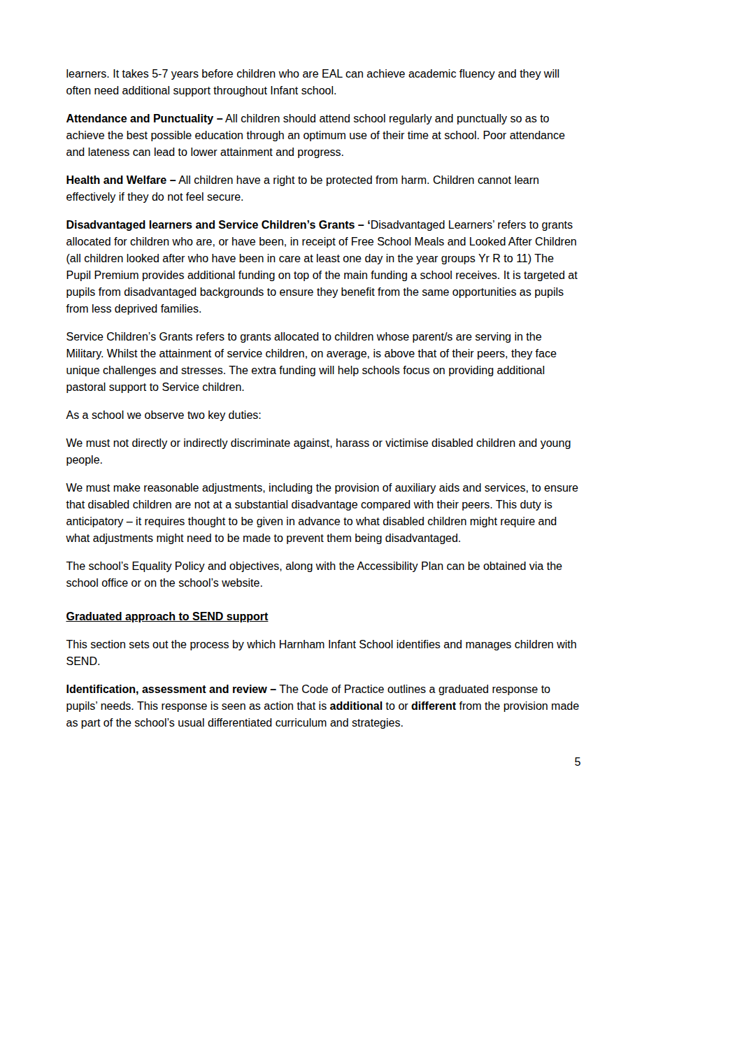learners. It takes 5-7 years before children who are EAL can achieve academic fluency and they will often need additional support throughout Infant school.
Attendance and Punctuality – All children should attend school regularly and punctually so as to achieve the best possible education through an optimum use of their time at school. Poor attendance and lateness can lead to lower attainment and progress.
Health and Welfare – All children have a right to be protected from harm. Children cannot learn effectively if they do not feel secure.
Disadvantaged learners and Service Children’s Grants – ‘Disadvantaged Learners’ refers to grants allocated for children who are, or have been, in receipt of Free School Meals and Looked After Children (all children looked after who have been in care at least one day in the year groups Yr R to 11) The Pupil Premium provides additional funding on top of the main funding a school receives. It is targeted at pupils from disadvantaged backgrounds to ensure they benefit from the same opportunities as pupils from less deprived families.
Service Children’s Grants refers to grants allocated to children whose parent/s are serving in the Military. Whilst the attainment of service children, on average, is above that of their peers, they face unique challenges and stresses. The extra funding will help schools focus on providing additional pastoral support to Service children.
As a school we observe two key duties:
We must not directly or indirectly discriminate against, harass or victimise disabled children and young people.
We must make reasonable adjustments, including the provision of auxiliary aids and services, to ensure that disabled children are not at a substantial disadvantage compared with their peers. This duty is anticipatory – it requires thought to be given in advance to what disabled children might require and what adjustments might need to be made to prevent them being disadvantaged.
The school’s Equality Policy and objectives, along with the Accessibility Plan can be obtained via the school office or on the school’s website.
Graduated approach to SEND support
This section sets out the process by which Harnham Infant School identifies and manages children with SEND.
Identification, assessment and review – The Code of Practice outlines a graduated response to pupils’ needs. This response is seen as action that is additional to or different from the provision made as part of the school’s usual differentiated curriculum and strategies.
5